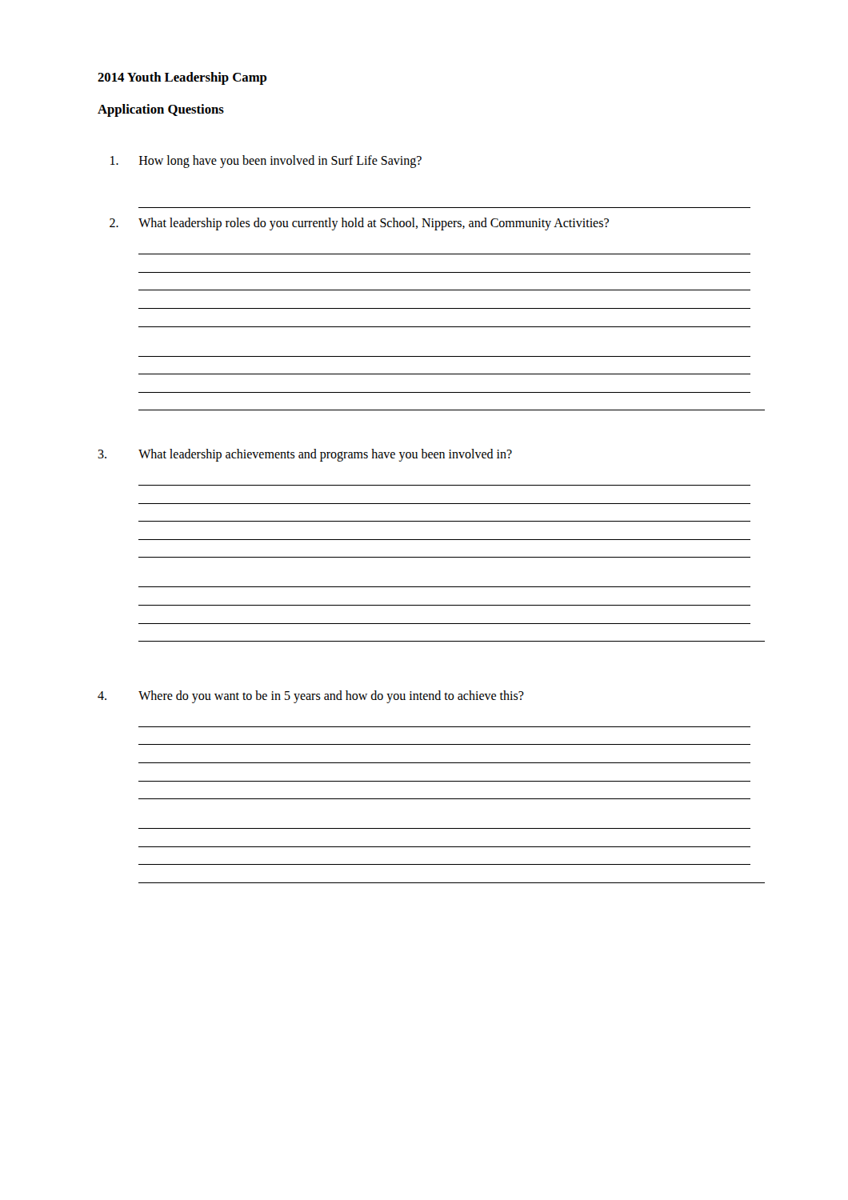2014 Youth Leadership Camp
Application Questions
How long have you been involved in Surf Life Saving?
What leadership roles do you currently hold at School, Nippers, and Community Activities?
What leadership achievements and programs have you been involved in?
Where do you want to be in 5 years and how do you intend to achieve this?